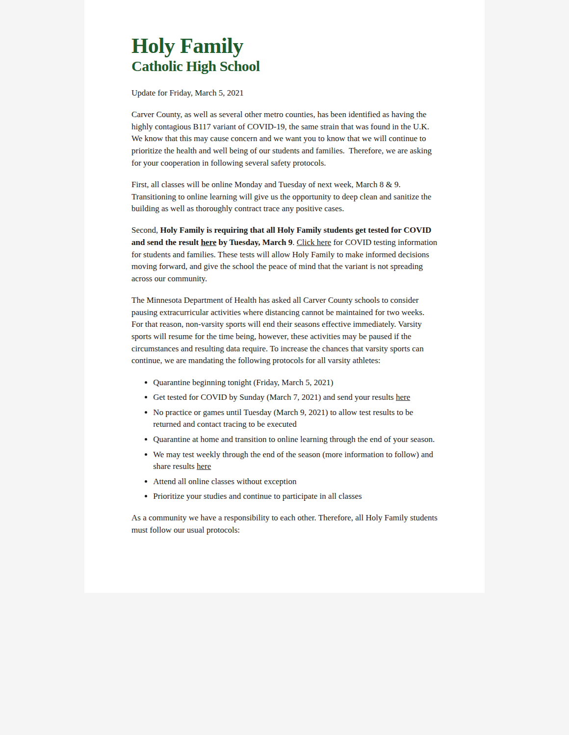Holy Family
Catholic High School
Update for Friday, March 5, 2021
Carver County, as well as several other metro counties, has been identified as having the highly contagious B117 variant of COVID-19, the same strain that was found in the U.K. We know that this may cause concern and we want you to know that we will continue to prioritize the health and well being of our students and families. Therefore, we are asking for your cooperation in following several safety protocols.
First, all classes will be online Monday and Tuesday of next week, March 8 & 9. Transitioning to online learning will give us the opportunity to deep clean and sanitize the building as well as thoroughly contract trace any positive cases.
Second, Holy Family is requiring that all Holy Family students get tested for COVID and send the result here by Tuesday, March 9. Click here for COVID testing information for students and families. These tests will allow Holy Family to make informed decisions moving forward, and give the school the peace of mind that the variant is not spreading across our community.
The Minnesota Department of Health has asked all Carver County schools to consider pausing extracurricular activities where distancing cannot be maintained for two weeks. For that reason, non-varsity sports will end their seasons effective immediately. Varsity sports will resume for the time being, however, these activities may be paused if the circumstances and resulting data require. To increase the chances that varsity sports can continue, we are mandating the following protocols for all varsity athletes:
Quarantine beginning tonight (Friday, March 5, 2021)
Get tested for COVID by Sunday (March 7, 2021) and send your results here
No practice or games until Tuesday (March 9, 2021) to allow test results to be returned and contact tracing to be executed
Quarantine at home and transition to online learning through the end of your season.
We may test weekly through the end of the season (more information to follow) and share results here
Attend all online classes without exception
Prioritize your studies and continue to participate in all classes
As a community we have a responsibility to each other. Therefore, all Holy Family students must follow our usual protocols: